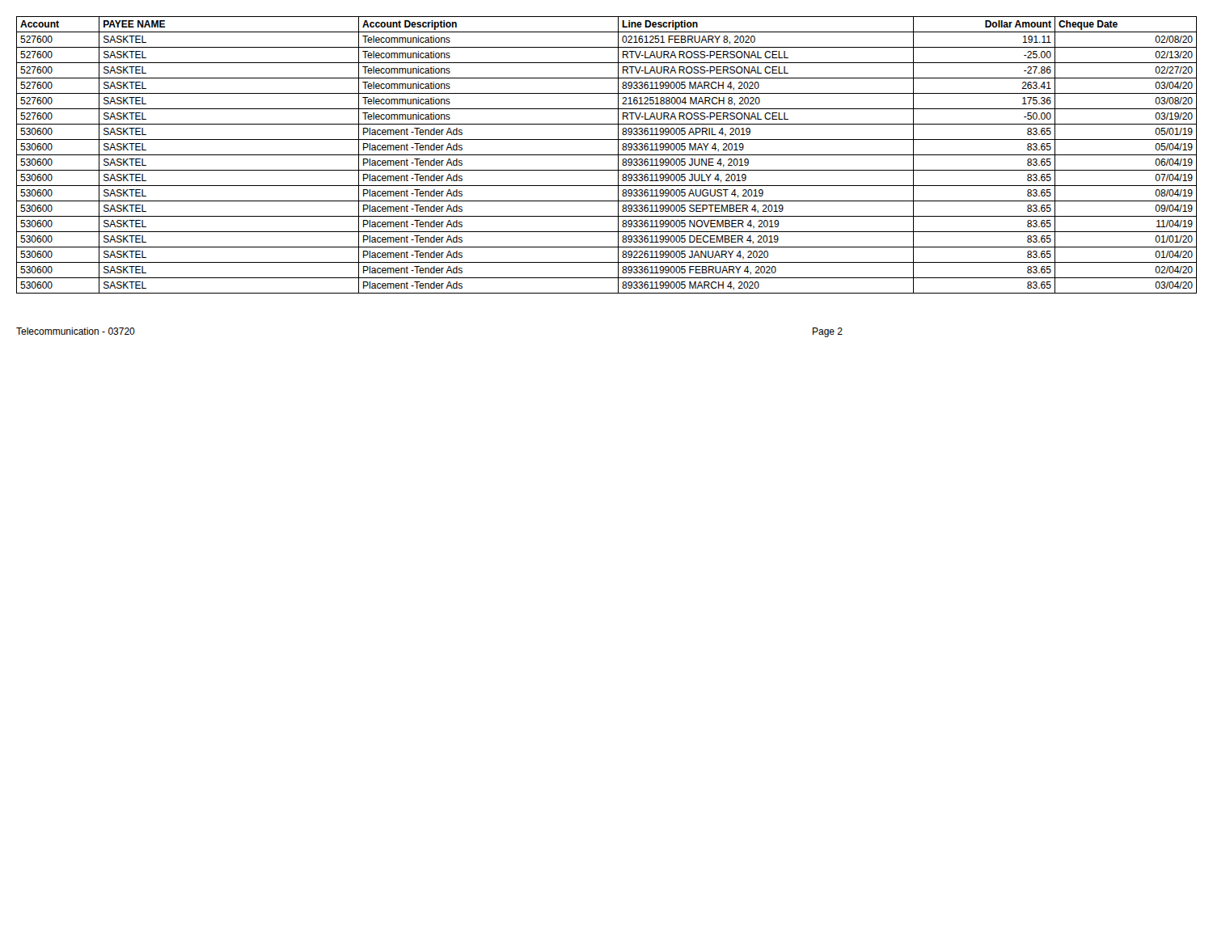| Account | PAYEE NAME | Account Description | Line Description | Dollar Amount | Cheque Date |
| --- | --- | --- | --- | --- | --- |
| 527600 | SASKTEL | Telecommunications | 02161251 FEBRUARY 8, 2020 | 191.11 | 02/08/20 |
| 527600 | SASKTEL | Telecommunications | RTV-LAURA ROSS-PERSONAL CELL | -25.00 | 02/13/20 |
| 527600 | SASKTEL | Telecommunications | RTV-LAURA ROSS-PERSONAL CELL | -27.86 | 02/27/20 |
| 527600 | SASKTEL | Telecommunications | 893361199005 MARCH 4, 2020 | 263.41 | 03/04/20 |
| 527600 | SASKTEL | Telecommunications | 216125188004 MARCH 8, 2020 | 175.36 | 03/08/20 |
| 527600 | SASKTEL | Telecommunications | RTV-LAURA ROSS-PERSONAL CELL | -50.00 | 03/19/20 |
| 530600 | SASKTEL | Placement -Tender Ads | 893361199005 APRIL 4, 2019 | 83.65 | 05/01/19 |
| 530600 | SASKTEL | Placement -Tender Ads | 893361199005 MAY 4, 2019 | 83.65 | 05/04/19 |
| 530600 | SASKTEL | Placement -Tender Ads | 893361199005 JUNE 4, 2019 | 83.65 | 06/04/19 |
| 530600 | SASKTEL | Placement -Tender Ads | 893361199005 JULY 4, 2019 | 83.65 | 07/04/19 |
| 530600 | SASKTEL | Placement -Tender Ads | 893361199005 AUGUST 4, 2019 | 83.65 | 08/04/19 |
| 530600 | SASKTEL | Placement -Tender Ads | 893361199005 SEPTEMBER 4, 2019 | 83.65 | 09/04/19 |
| 530600 | SASKTEL | Placement -Tender Ads | 893361199005 NOVEMBER 4, 2019 | 83.65 | 11/04/19 |
| 530600 | SASKTEL | Placement -Tender Ads | 893361199005 DECEMBER 4, 2019 | 83.65 | 01/01/20 |
| 530600 | SASKTEL | Placement -Tender Ads | 892261199005 JANUARY 4, 2020 | 83.65 | 01/04/20 |
| 530600 | SASKTEL | Placement -Tender Ads | 893361199005 FEBRUARY 4, 2020 | 83.65 | 02/04/20 |
| 530600 | SASKTEL | Placement -Tender Ads | 893361199005 MARCH 4, 2020 | 83.65 | 03/04/20 |
Telecommunication - 03720
Page 2